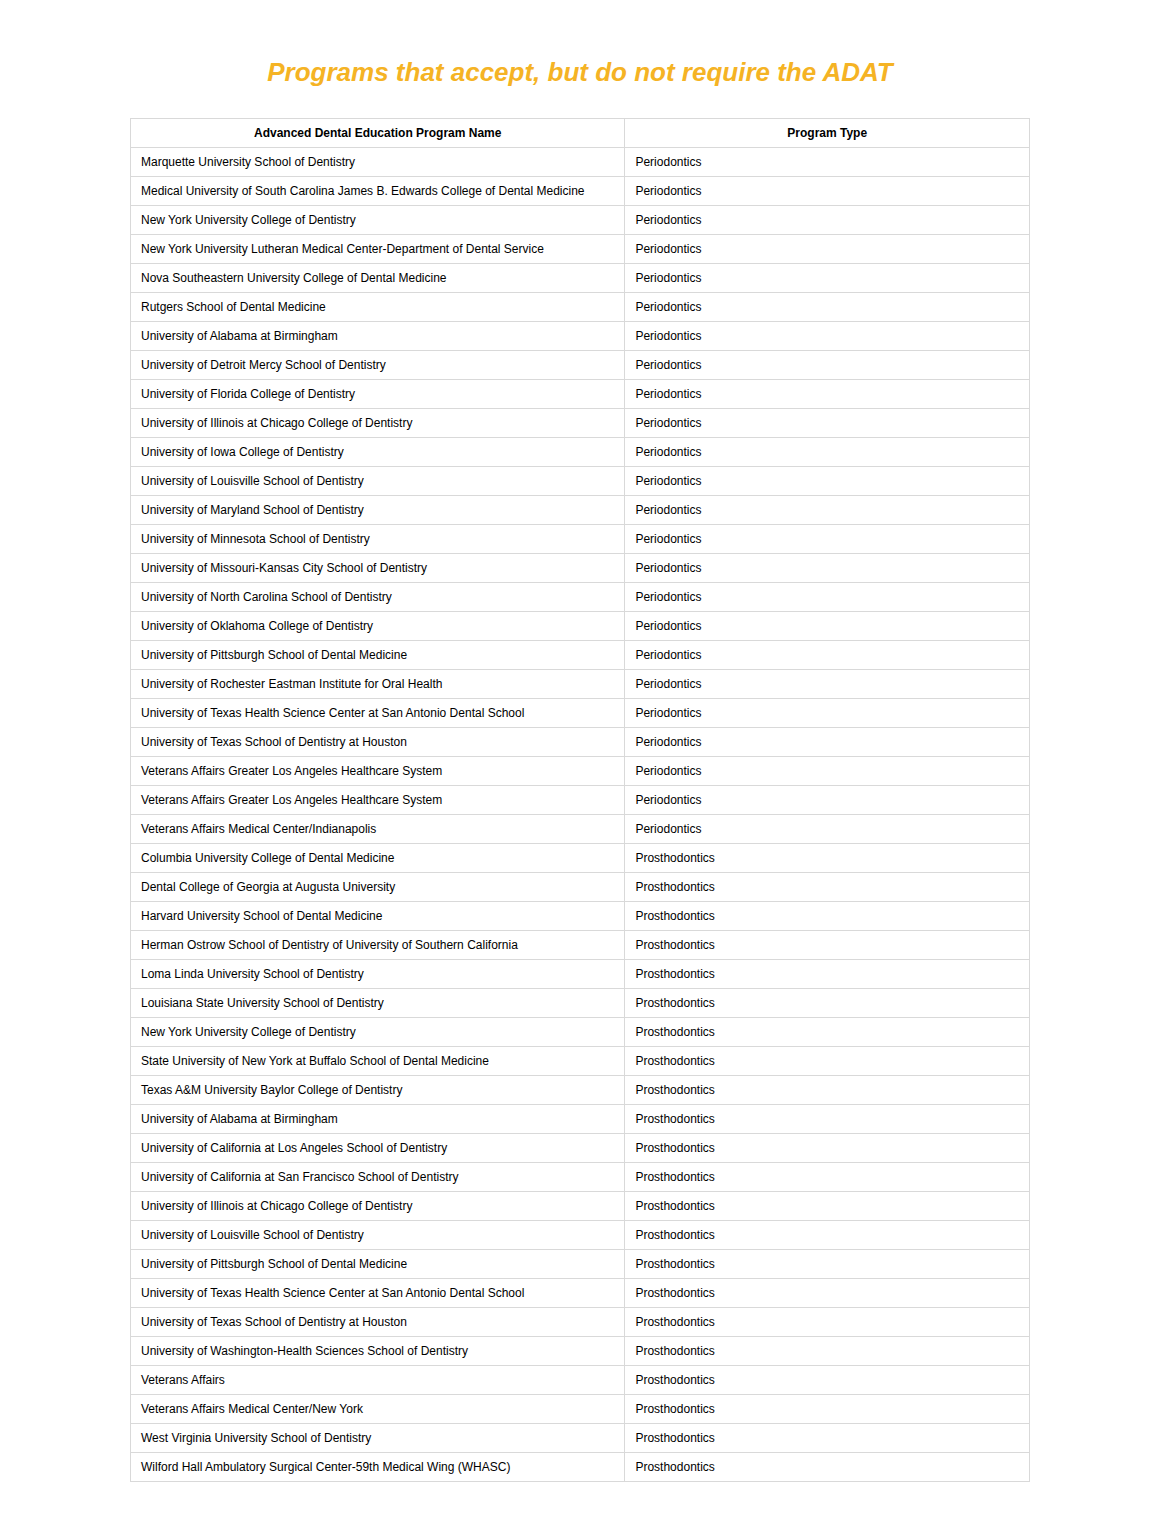Programs that accept, but do not require the ADAT
| Advanced Dental Education Program Name | Program Type |
| --- | --- |
| Marquette University School of Dentistry | Periodontics |
| Medical University of South Carolina James B. Edwards College of Dental Medicine | Periodontics |
| New York University College of Dentistry | Periodontics |
| New York University Lutheran Medical Center-Department of Dental Service | Periodontics |
| Nova Southeastern University College of Dental Medicine | Periodontics |
| Rutgers School of Dental Medicine | Periodontics |
| University of Alabama at Birmingham | Periodontics |
| University of Detroit Mercy School of Dentistry | Periodontics |
| University of Florida College of Dentistry | Periodontics |
| University of Illinois at Chicago College of Dentistry | Periodontics |
| University of Iowa College of Dentistry | Periodontics |
| University of Louisville School of Dentistry | Periodontics |
| University of Maryland School of Dentistry | Periodontics |
| University of Minnesota School of Dentistry | Periodontics |
| University of Missouri-Kansas City School of Dentistry | Periodontics |
| University of North Carolina School of Dentistry | Periodontics |
| University of Oklahoma College of Dentistry | Periodontics |
| University of Pittsburgh School of Dental Medicine | Periodontics |
| University of Rochester Eastman Institute for Oral Health | Periodontics |
| University of Texas Health Science Center at San Antonio Dental School | Periodontics |
| University of Texas School of Dentistry at Houston | Periodontics |
| Veterans Affairs Greater Los Angeles Healthcare System | Periodontics |
| Veterans Affairs Greater Los Angeles Healthcare System | Periodontics |
| Veterans Affairs Medical Center/Indianapolis | Periodontics |
| Columbia University College of Dental Medicine | Prosthodontics |
| Dental College of Georgia at Augusta University | Prosthodontics |
| Harvard University School of Dental Medicine | Prosthodontics |
| Herman Ostrow School of Dentistry of University of Southern California | Prosthodontics |
| Loma Linda University School of Dentistry | Prosthodontics |
| Louisiana State University School of Dentistry | Prosthodontics |
| New York University College of Dentistry | Prosthodontics |
| State University of New York at Buffalo School of Dental Medicine | Prosthodontics |
| Texas A&M University Baylor College of Dentistry | Prosthodontics |
| University of Alabama at Birmingham | Prosthodontics |
| University of California at Los Angeles School of Dentistry | Prosthodontics |
| University of California at San Francisco School of Dentistry | Prosthodontics |
| University of Illinois at Chicago College of Dentistry | Prosthodontics |
| University of Louisville School of Dentistry | Prosthodontics |
| University of Pittsburgh School of Dental Medicine | Prosthodontics |
| University of Texas Health Science Center at San Antonio Dental School | Prosthodontics |
| University of Texas School of Dentistry at Houston | Prosthodontics |
| University of Washington-Health Sciences School of Dentistry | Prosthodontics |
| Veterans Affairs | Prosthodontics |
| Veterans Affairs Medical Center/New York | Prosthodontics |
| West Virginia University School of Dentistry | Prosthodontics |
| Wilford Hall Ambulatory Surgical Center-59th Medical Wing (WHASC) | Prosthodontics |